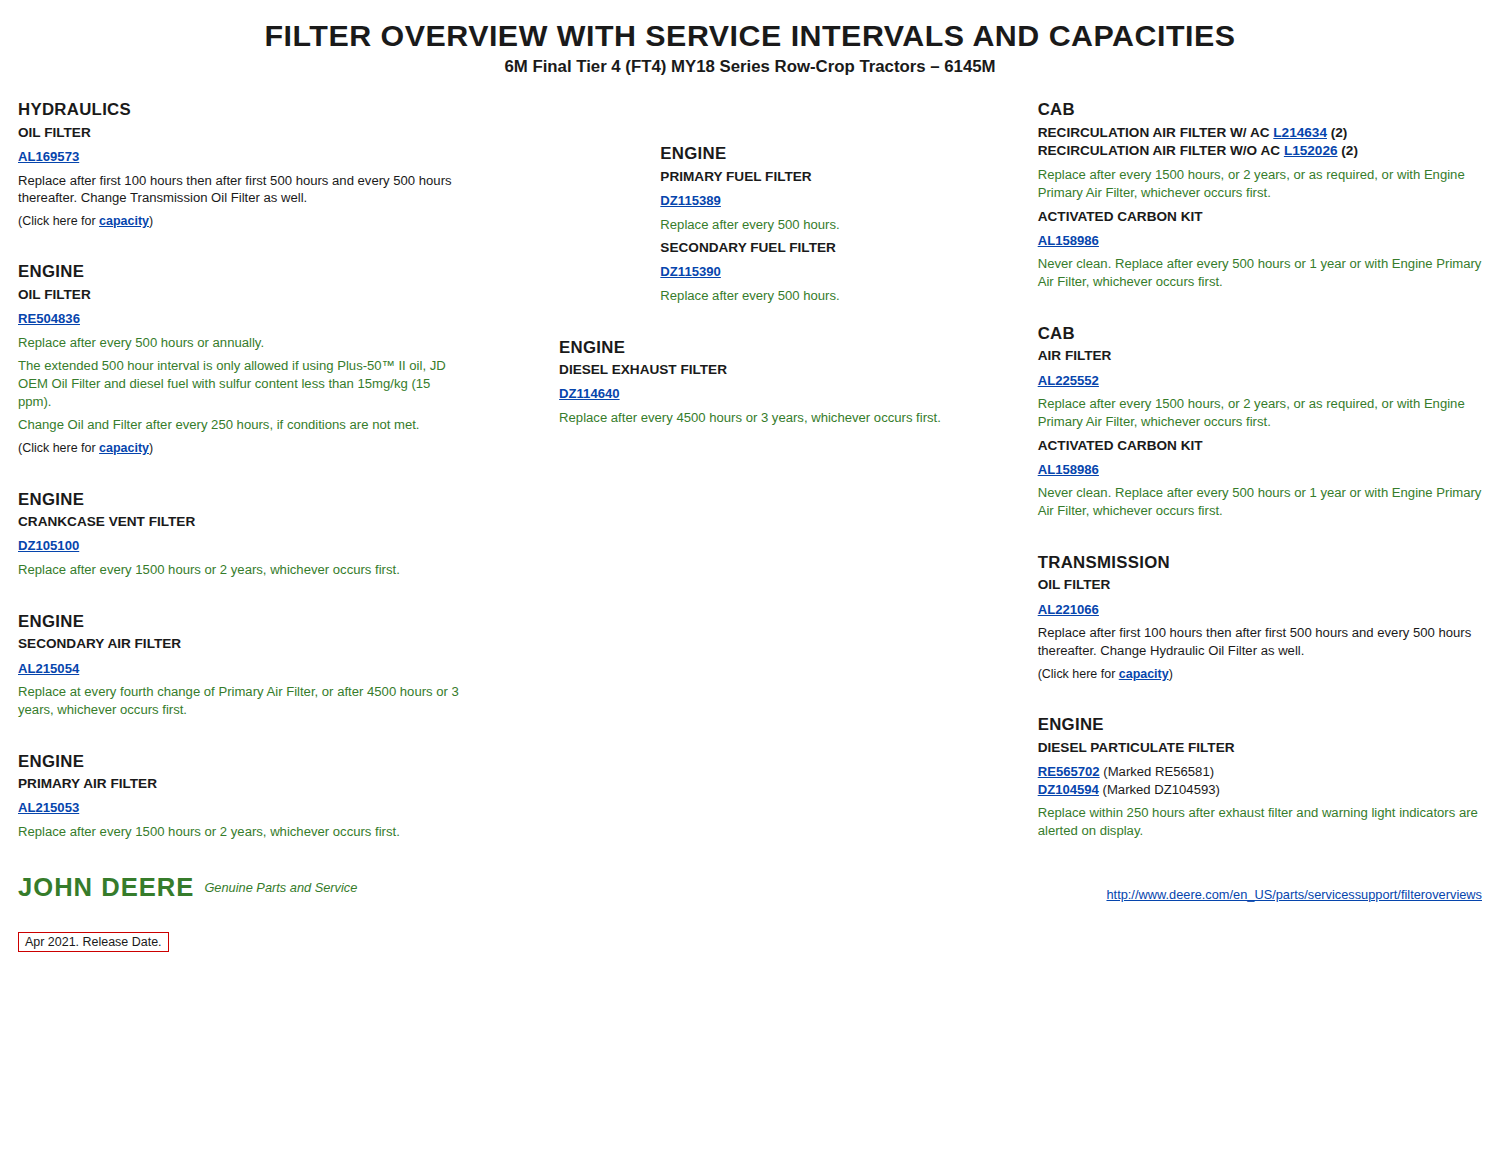Filter Overview with Service Intervals and Capacities
6M Final Tier 4 (FT4) MY18 Series Row-Crop Tractors – 6145M
Hydraulics
Oil Filter
AL169573
Replace after first 100 hours then after first 500 hours and every 500 hours thereafter. Change Transmission Oil Filter as well.
(Click here for capacity)
Engine
Oil Filter
RE504836
Replace after every 500 hours or annually.
The extended 500 hour interval is only allowed if using Plus-50™ II oil, JD OEM Oil Filter and diesel fuel with sulfur content less than 15mg/kg (15 ppm).
Change Oil and Filter after every 250 hours, if conditions are not met.
(Click here for capacity)
Engine
Crankcase Vent Filter
DZ105100
Replace after every 1500 hours or 2 years, whichever occurs first.
Engine
Secondary Air Filter
AL215054
Replace at every fourth change of Primary Air Filter, or after 4500 hours or 3 years, whichever occurs first.
Engine
Primary Air Filter
AL215053
Replace after every 1500 hours or 2 years, whichever occurs first.
Engine
Primary Fuel Filter
DZ115389
Replace after every 500 hours.
Secondary Fuel Filter
DZ115390
Replace after every 500 hours.
Engine
Diesel Exhaust Filter
DZ114640
Replace after every 4500 hours or 3 years, whichever occurs first.
Cab
Recirculation Air Filter w/ AC L214634 (2)
Recirculation Air Filter w/o AC L152026 (2)
Replace after every 1500 hours, or 2 years, or as required, or with Engine Primary Air Filter, whichever occurs first.
Activated Carbon Kit
AL158986
Never clean. Replace after every 500 hours or 1 year or with Engine Primary Air Filter, whichever occurs first.
Cab
Air Filter
AL225552
Replace after every 1500 hours, or 2 years, or as required, or with Engine Primary Air Filter, whichever occurs first.
Activated Carbon Kit
AL158986
Never clean. Replace after every 500 hours or 1 year or with Engine Primary Air Filter, whichever occurs first.
Transmission
Oil Filter
AL221066
Replace after first 100 hours then after first 500 hours and every 500 hours thereafter. Change Hydraulic Oil Filter as well.
(Click here for capacity)
Engine
Diesel Particulate Filter
RE565702 (Marked RE56581)
DZ104594 (Marked DZ104593)
Replace within 250 hours after exhaust filter and warning light indicators are alerted on display.
JOHN DEERE Genuine Parts and Service
http://www.deere.com/en_US/parts/servicessupport/filteroverviews
Apr 2021. Release Date.